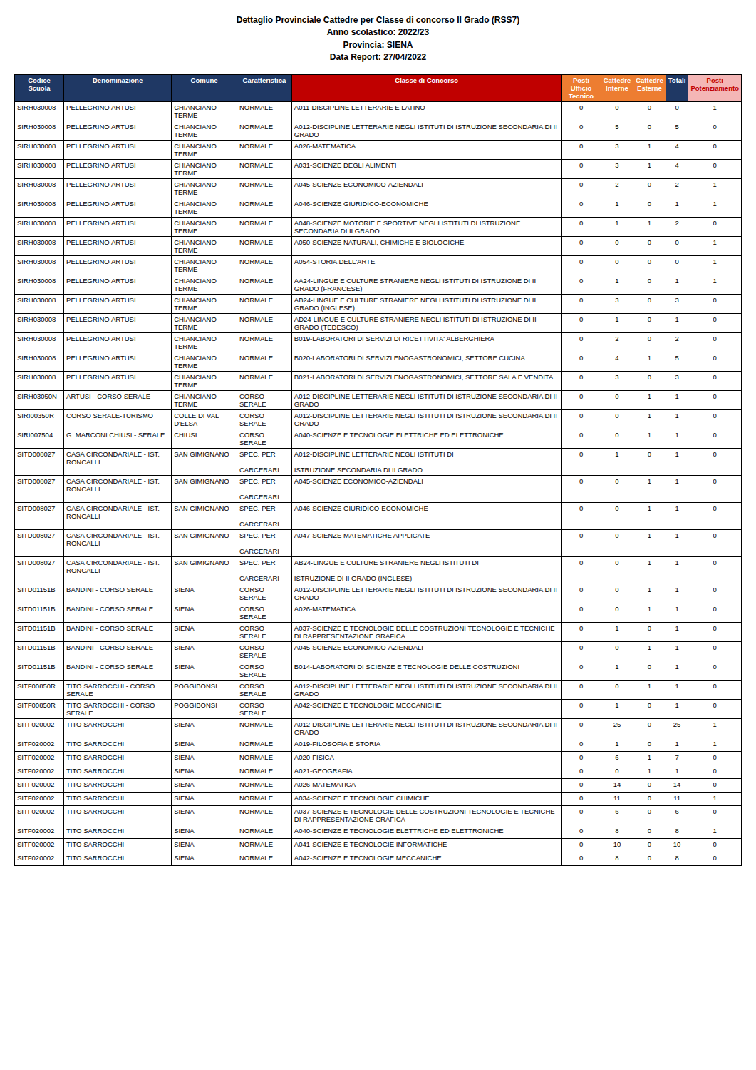Dettaglio Provinciale Cattedre per Classe di concorso II Grado (RSS7)
Anno scolastico: 2022/23
Provincia: SIENA
Data Report: 27/04/2022
| Codice Scuola | Denominazione | Comune | Caratteristica | Classe di Concorso | Posti Ufficio Tecnico | Cattedre Interne | Cattedre Esterne | Totali | Posti Potenziamento |
| --- | --- | --- | --- | --- | --- | --- | --- | --- | --- |
| SIRH030008 | PELLEGRINO ARTUSI | CHIANCIANO TERME | NORMALE | A011-DISCIPLINE LETTERARIE E LATINO | 0 | 0 | 0 | 0 | 1 |
| SIRH030008 | PELLEGRINO ARTUSI | CHIANCIANO TERME | NORMALE | A012-DISCIPLINE LETTERARIE NEGLI ISTITUTI DI ISTRUZIONE SECONDARIA DI II GRADO | 0 | 5 | 0 | 5 | 0 |
| SIRH030008 | PELLEGRINO ARTUSI | CHIANCIANO TERME | NORMALE | A026-MATEMATICA | 0 | 3 | 1 | 4 | 0 |
| SIRH030008 | PELLEGRINO ARTUSI | CHIANCIANO TERME | NORMALE | A031-SCIENZE DEGLI ALIMENTI | 0 | 3 | 1 | 4 | 0 |
| SIRH030008 | PELLEGRINO ARTUSI | CHIANCIANO TERME | NORMALE | A045-SCIENZE ECONOMICO-AZIENDALI | 0 | 2 | 0 | 2 | 1 |
| SIRH030008 | PELLEGRINO ARTUSI | CHIANCIANO TERME | NORMALE | A046-SCIENZE GIURIDICO-ECONOMICHE | 0 | 1 | 0 | 1 | 1 |
| SIRH030008 | PELLEGRINO ARTUSI | CHIANCIANO TERME | NORMALE | A048-SCIENZE MOTORIE E SPORTIVE NEGLI ISTITUTI DI ISTRUZIONE SECONDARIA DI II GRADO | 0 | 1 | 1 | 2 | 0 |
| SIRH030008 | PELLEGRINO ARTUSI | CHIANCIANO TERME | NORMALE | A050-SCIENZE NATURALI, CHIMICHE E BIOLOGICHE | 0 | 0 | 0 | 0 | 1 |
| SIRH030008 | PELLEGRINO ARTUSI | CHIANCIANO TERME | NORMALE | A054-STORIA DELL'ARTE | 0 | 0 | 0 | 0 | 1 |
| SIRH030008 | PELLEGRINO ARTUSI | CHIANCIANO TERME | NORMALE | AA24-LINGUE E CULTURE STRANIERE NEGLI ISTITUTI DI ISTRUZIONE DI II GRADO (FRANCESE) | 0 | 1 | 0 | 1 | 1 |
| SIRH030008 | PELLEGRINO ARTUSI | CHIANCIANO TERME | NORMALE | AB24-LINGUE E CULTURE STRANIERE NEGLI ISTITUTI DI ISTRUZIONE DI II GRADO (INGLESE) | 0 | 3 | 0 | 3 | 0 |
| SIRH030008 | PELLEGRINO ARTUSI | CHIANCIANO TERME | NORMALE | AD24-LINGUE E CULTURE STRANIERE NEGLI ISTITUTI DI ISTRUZIONE DI II GRADO (TEDESCO) | 0 | 1 | 0 | 1 | 0 |
| SIRH030008 | PELLEGRINO ARTUSI | CHIANCIANO TERME | NORMALE | B019-LABORATORI DI SERVIZI DI RICETTIVITA' ALBERGHIERA | 0 | 2 | 0 | 2 | 0 |
| SIRH030008 | PELLEGRINO ARTUSI | CHIANCIANO TERME | NORMALE | B020-LABORATORI DI SERVIZI ENOGASTRONOMICI, SETTORE CUCINA | 0 | 4 | 1 | 5 | 0 |
| SIRH030008 | PELLEGRINO ARTUSI | CHIANCIANO TERME | NORMALE | B021-LABORATORI DI SERVIZI ENOGASTRONOMICI, SETTORE SALA E VENDITA | 0 | 3 | 0 | 3 | 0 |
| SIRH03050N | ARTUSI - CORSO SERALE | CHIANCIANO TERME | CORSO SERALE | A012-DISCIPLINE LETTERARIE NEGLI ISTITUTI DI ISTRUZIONE SECONDARIA DI II GRADO | 0 | 0 | 1 | 1 | 0 |
| SIRI00350R | CORSO SERALE-TURISMO | COLLE DI VAL D'ELSA | CORSO SERALE | A012-DISCIPLINE LETTERARIE NEGLI ISTITUTI DI ISTRUZIONE SECONDARIA DI II GRADO | 0 | 0 | 1 | 1 | 0 |
| SIRI007504 | G. MARCONI CHIUSI - SERALE | CHIUSI | CORSO SERALE | A040-SCIENZE E TECNOLOGIE ELETTRICHE ED ELETTRONICHE | 0 | 0 | 1 | 1 | 0 |
| SITD008027 | CASA CIRCONDARIALE - IST. RONCALLI | SAN GIMIGNANO | SPEC. PER CARCERARI | A012-DISCIPLINE LETTERARIE NEGLI ISTITUTI DI ISTRUZIONE SECONDARIA DI II GRADO | 0 | 1 | 0 | 1 | 0 |
| SITD008027 | CASA CIRCONDARIALE - IST. RONCALLI | SAN GIMIGNANO | SPEC. PER CARCERARI | A045-SCIENZE ECONOMICO-AZIENDALI | 0 | 0 | 1 | 1 | 0 |
| SITD008027 | CASA CIRCONDARIALE - IST. RONCALLI | SAN GIMIGNANO | SPEC. PER CARCERARI | A046-SCIENZE GIURIDICO-ECONOMICHE | 0 | 0 | 1 | 1 | 0 |
| SITD008027 | CASA CIRCONDARIALE - IST. RONCALLI | SAN GIMIGNANO | SPEC. PER CARCERARI | A047-SCIENZE MATEMATICHE APPLICATE | 0 | 0 | 1 | 1 | 0 |
| SITD008027 | CASA CIRCONDARIALE - IST. RONCALLI | SAN GIMIGNANO | SPEC. PER CARCERARI | AB24-LINGUE E CULTURE STRANIERE NEGLI ISTITUTI DI ISTRUZIONE DI II GRADO (INGLESE) | 0 | 0 | 1 | 1 | 0 |
| SITD01151B | BANDINI - CORSO SERALE | SIENA | CORSO SERALE | A012-DISCIPLINE LETTERARIE NEGLI ISTITUTI DI ISTRUZIONE SECONDARIA DI II GRADO | 0 | 0 | 1 | 1 | 0 |
| SITD01151B | BANDINI - CORSO SERALE | SIENA | CORSO SERALE | A026-MATEMATICA | 0 | 0 | 1 | 1 | 0 |
| SITD01151B | BANDINI - CORSO SERALE | SIENA | CORSO SERALE | A037-SCIENZE E TECNOLOGIE DELLE COSTRUZIONI TECNOLOGIE E TECNICHE DI RAPPRESENTAZIONE GRAFICA | 0 | 1 | 0 | 1 | 0 |
| SITD01151B | BANDINI - CORSO SERALE | SIENA | CORSO SERALE | A045-SCIENZE ECONOMICO-AZIENDALI | 0 | 0 | 1 | 1 | 0 |
| SITD01151B | BANDINI - CORSO SERALE | SIENA | CORSO SERALE | B014-LABORATORI DI SCIENZE E TECNOLOGIE DELLE COSTRUZIONI | 0 | 1 | 0 | 1 | 0 |
| SITF00850R | TITO SARROCCHI - CORSO SERALE | POGGIBONSI | CORSO SERALE | A012-DISCIPLINE LETTERARIE NEGLI ISTITUTI DI ISTRUZIONE SECONDARIA DI II GRADO | 0 | 0 | 1 | 1 | 0 |
| SITF00850R | TITO SARROCCHI - CORSO SERALE | POGGIBONSI | CORSO SERALE | A042-SCIENZE E TECNOLOGIE MECCANICHE | 0 | 1 | 0 | 1 | 0 |
| SITF020002 | TITO SARROCCHI | SIENA | NORMALE | A012-DISCIPLINE LETTERARIE NEGLI ISTITUTI DI ISTRUZIONE SECONDARIA DI II GRADO | 0 | 25 | 0 | 25 | 1 |
| SITF020002 | TITO SARROCCHI | SIENA | NORMALE | A019-FILOSOFIA E STORIA | 0 | 1 | 0 | 1 | 1 |
| SITF020002 | TITO SARROCCHI | SIENA | NORMALE | A020-FISICA | 0 | 6 | 1 | 7 | 0 |
| SITF020002 | TITO SARROCCHI | SIENA | NORMALE | A021-GEOGRAFIA | 0 | 0 | 1 | 1 | 0 |
| SITF020002 | TITO SARROCCHI | SIENA | NORMALE | A026-MATEMATICA | 0 | 14 | 0 | 14 | 0 |
| SITF020002 | TITO SARROCCHI | SIENA | NORMALE | A034-SCIENZE E TECNOLOGIE CHIMICHE | 0 | 11 | 0 | 11 | 1 |
| SITF020002 | TITO SARROCCHI | SIENA | NORMALE | A037-SCIENZE E TECNOLOGIE DELLE COSTRUZIONI TECNOLOGIE E TECNICHE DI RAPPRESENTAZIONE GRAFICA | 0 | 6 | 0 | 6 | 0 |
| SITF020002 | TITO SARROCCHI | SIENA | NORMALE | A040-SCIENZE E TECNOLOGIE ELETTRICHE ED ELETTRONICHE | 0 | 8 | 0 | 8 | 1 |
| SITF020002 | TITO SARROCCHI | SIENA | NORMALE | A041-SCIENZE E TECNOLOGIE INFORMATICHE | 0 | 10 | 0 | 10 | 0 |
| SITF020002 | TITO SARROCCHI | SIENA | NORMALE | A042-SCIENZE E TECNOLOGIE MECCANICHE | 0 | 8 | 0 | 8 | 0 |